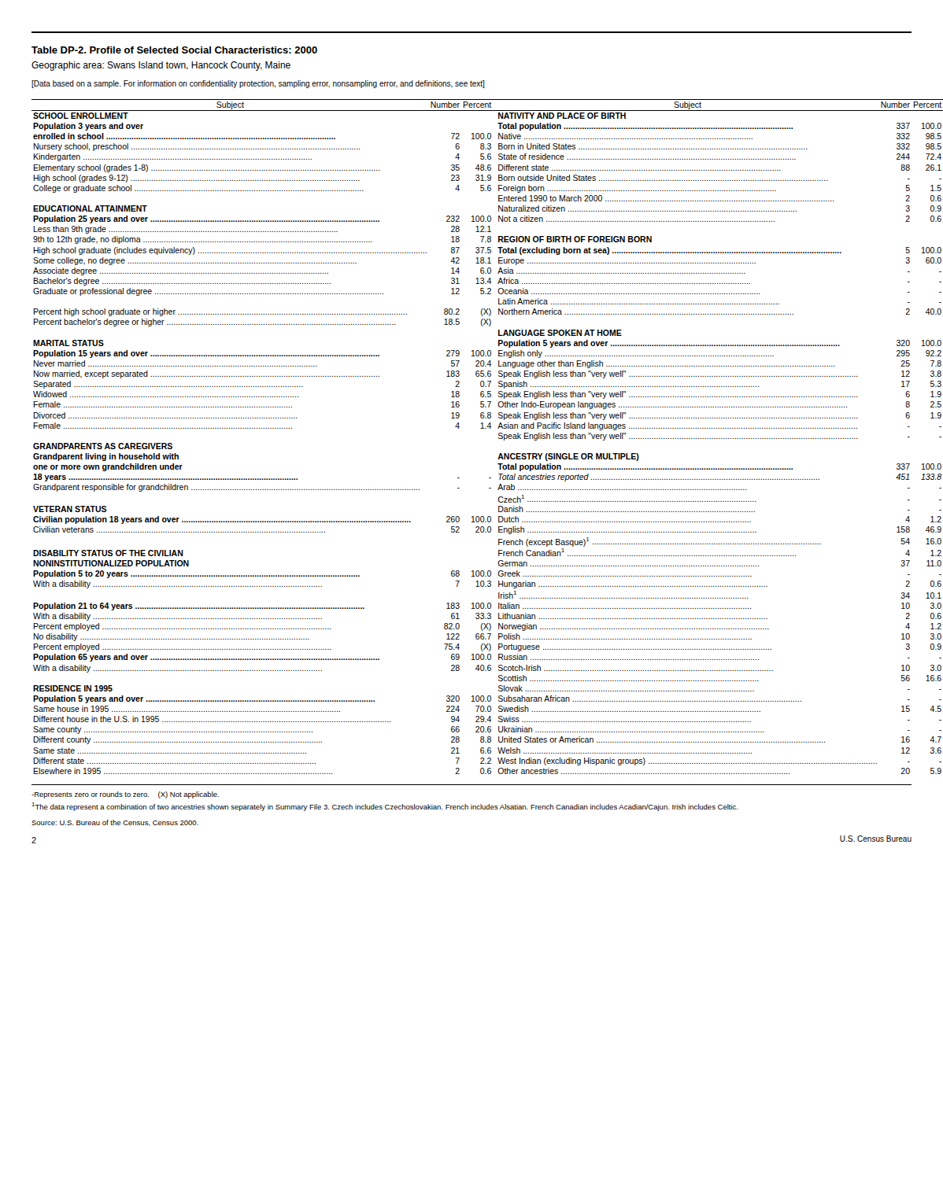Table DP-2. Profile of Selected Social Characteristics: 2000
Geographic area: Swans Island town, Hancock County, Maine
[Data based on a sample. For information on confidentiality protection, sampling error, nonsampling error, and definitions, see text]
| Subject | Number | Percent | | Subject | Number | Percent |
| School Enrollment | | | | Nativity and Place of Birth | | |
| Population 3 years and over | | | | Total population | 337 | 100.0 |
| enrolled in school | 72 | 100.0 | | Native | 332 | 98.5 |
| Nursery school, preschool | 6 | 8.3 | | Born in United States | 332 | 98.5 |
| Kindergarten | 4 | 5.6 | | State of residence | 244 | 72.4 |
| Elementary school (grades 1-8) | 35 | 48.6 | | Different state | 88 | 26.1 |
| High school (grades 9-12) | 23 | 31.9 | | Born outside United States | - | - |
| College or graduate school | 4 | 5.6 | | Foreign born | 5 | 1.5 |
| | | | | Entered 1990 to March 2000 | 2 | 0.6 |
| Educational Attainment | | | | Naturalized citizen | 3 | 0.9 |
| Population 25 years and over | 232 | 100.0 | | Not a citizen | 2 | 0.6 |
| Less than 9th grade | 28 | 12.1 | | | | |
| 9th to 12th grade, no diploma | 18 | 7.8 | | Region of Birth of Foreign Born | | |
| High school graduate (includes equivalency) | 87 | 37.5 | | Total (excluding born at sea) | 5 | 100.0 |
| Some college, no degree | 42 | 18.1 | | Europe | 3 | 60.0 |
| Associate degree | 14 | 6.0 | | Asia | - | - |
| Bachelor's degree | 31 | 13.4 | | Africa | - | - |
| Graduate or professional degree | 12 | 5.2 | | Oceania | - | - |
| | | | | Latin America | - | - |
| Percent high school graduate or higher | 80.2 | (X) | | Northern America | 2 | 40.0 |
| Percent bachelor's degree or higher | 18.5 | (X) | | | | |
| | | | | Language Spoken at Home | | |
| Marital Status | | | | Population 5 years and over | 320 | 100.0 |
| Population 15 years and over | 279 | 100.0 | | English only | 295 | 92.2 |
| Never married | 57 | 20.4 | | Language other than English | 25 | 7.8 |
| Now married, except separated | 183 | 65.6 | | Speak English less than "very well" | 12 | 3.8 |
| Separated | 2 | 0.7 | | Spanish | 17 | 5.3 |
| Widowed | 18 | 6.5 | | Speak English less than "very well" | 6 | 1.9 |
| Female | 16 | 5.7 | | Other Indo-European languages | 8 | 2.5 |
| Divorced | 19 | 6.8 | | Speak English less than "very well" | 6 | 1.9 |
| Female | 4 | 1.4 | | Asian and Pacific Island languages | - | - |
| | | | | Speak English less than "very well" | - | - |
| Grandparents as Caregivers | | | | | | |
| Grandparent living in household with | | | | Ancestry (single or multiple) | | |
| one or more own grandchildren under | | | | Total population | 337 | 100.0 |
| 18 years | - | - | | Total ancestries reported | 451 | 133.8 |
| Grandparent responsible for grandchildren | - | - | | Arab | - | - |
| | | | | Czech 1 | - | - |
| Veteran Status | | | | Danish | - | - |
| Civilian population 18 years and over | 260 | 100.0 | | Dutch | 4 | 1.2 |
| Civilian veterans | 52 | 20.0 | | English | 158 | 46.9 |
| | | | | French (except Basque) 1 | 54 | 16.0 |
| Disability Status of the Civilian | | | | French Canadian 1 | 4 | 1.2 |
| Noninstitutionalized Population | | | | German | 37 | 11.0 |
| Population 5 to 20 years | 68 | 100.0 | | Greek | - | - |
| With a disability | 7 | 10.3 | | Hungarian | 2 | 0.6 |
| | | | | Irish 1 | 34 | 10.1 |
| Population 21 to 64 years | 183 | 100.0 | | Italian | 10 | 3.0 |
| With a disability | 61 | 33.3 | | Lithuanian | 2 | 0.6 |
| Percent employed | 82.0 | (X) | | Norwegian | 4 | 1.2 |
| No disability | 122 | 66.7 | | Polish | 10 | 3.0 |
| Percent employed | 75.4 | (X) | | Portuguese | 3 | 0.9 |
| Population 65 years and over | 69 | 100.0 | | Russian | - | - |
| With a disability | 28 | 40.6 | | Scotch-Irish | 10 | 3.0 |
| | | | | Scottish | 56 | 16.6 |
| Residence in 1995 | | | | Slovak | - | - |
| Population 5 years and over | 320 | 100.0 | | Subsaharan African | - | - |
| Same house in 1995 | 224 | 70.0 | | Swedish | 15 | 4.5 |
| Different house in the U.S. in 1995 | 94 | 29.4 | | Swiss | - | - |
| Same county | 66 | 20.6 | | Ukrainian | - | - |
| Different county | 28 | 8.8 | | United States or American | 16 | 4.7 |
| Same state | 21 | 6.6 | | Welsh | 12 | 3.6 |
| Different state | 7 | 2.2 | | West Indian (excluding Hispanic groups) | - | - |
| Elsewhere in 1995 | 2 | 0.6 | | Other ancestries | 20 | 5.9 |
-Represents zero or rounds to zero. (X) Not applicable.
1The data represent a combination of two ancestries shown separately in Summary File 3. Czech includes Czechoslovakian. French includes Alsatian. French Canadian includes Acadian/Cajun. Irish includes Celtic.
Source: U.S. Bureau of the Census, Census 2000.
2
U.S. Census Bureau